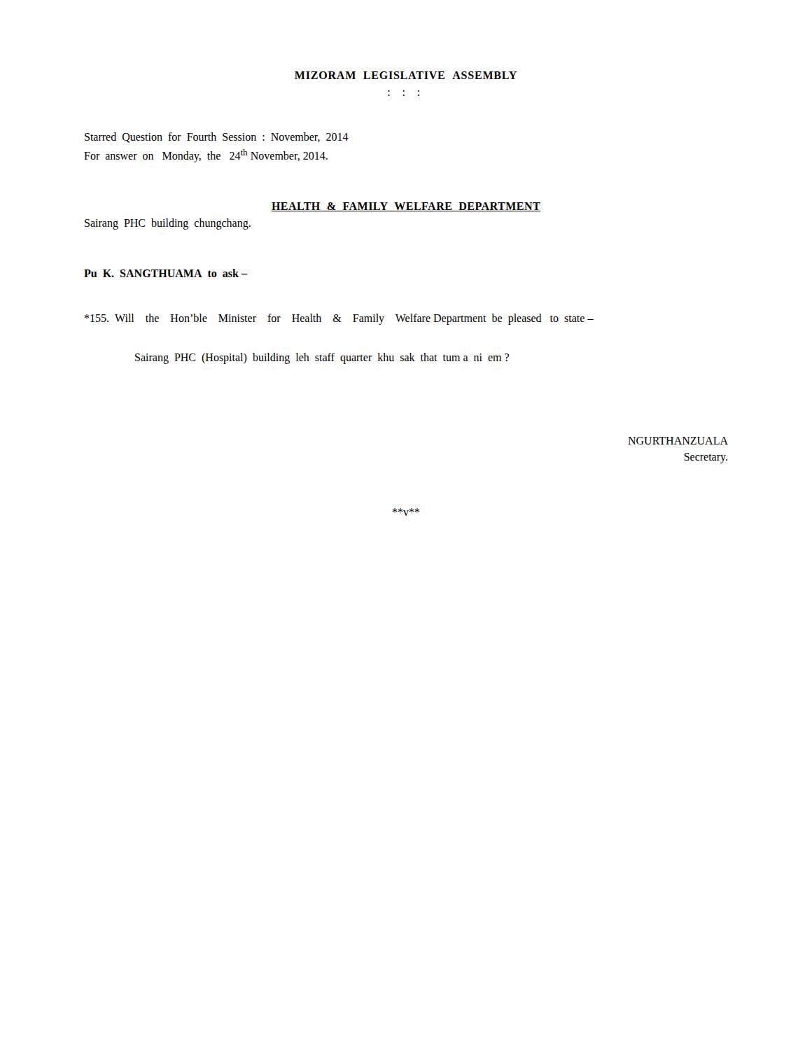MIZORAM LEGISLATIVE ASSEMBLY
: : :
Starred Question for Fourth Session : November, 2014
For answer on Monday, the 24th November, 2014.
HEALTH & FAMILY WELFARE DEPARTMENT
Sairang PHC building chungchang.
Pu K. SANGTHUAMA to ask –
*155. Will the Hon’ble Minister for Health & Family Welfare Department be pleased to state –
Sairang PHC (Hospital) building leh staff quarter khu sak that tum a ni em ?
NGURTHANZUALA
Secretary.
**v**